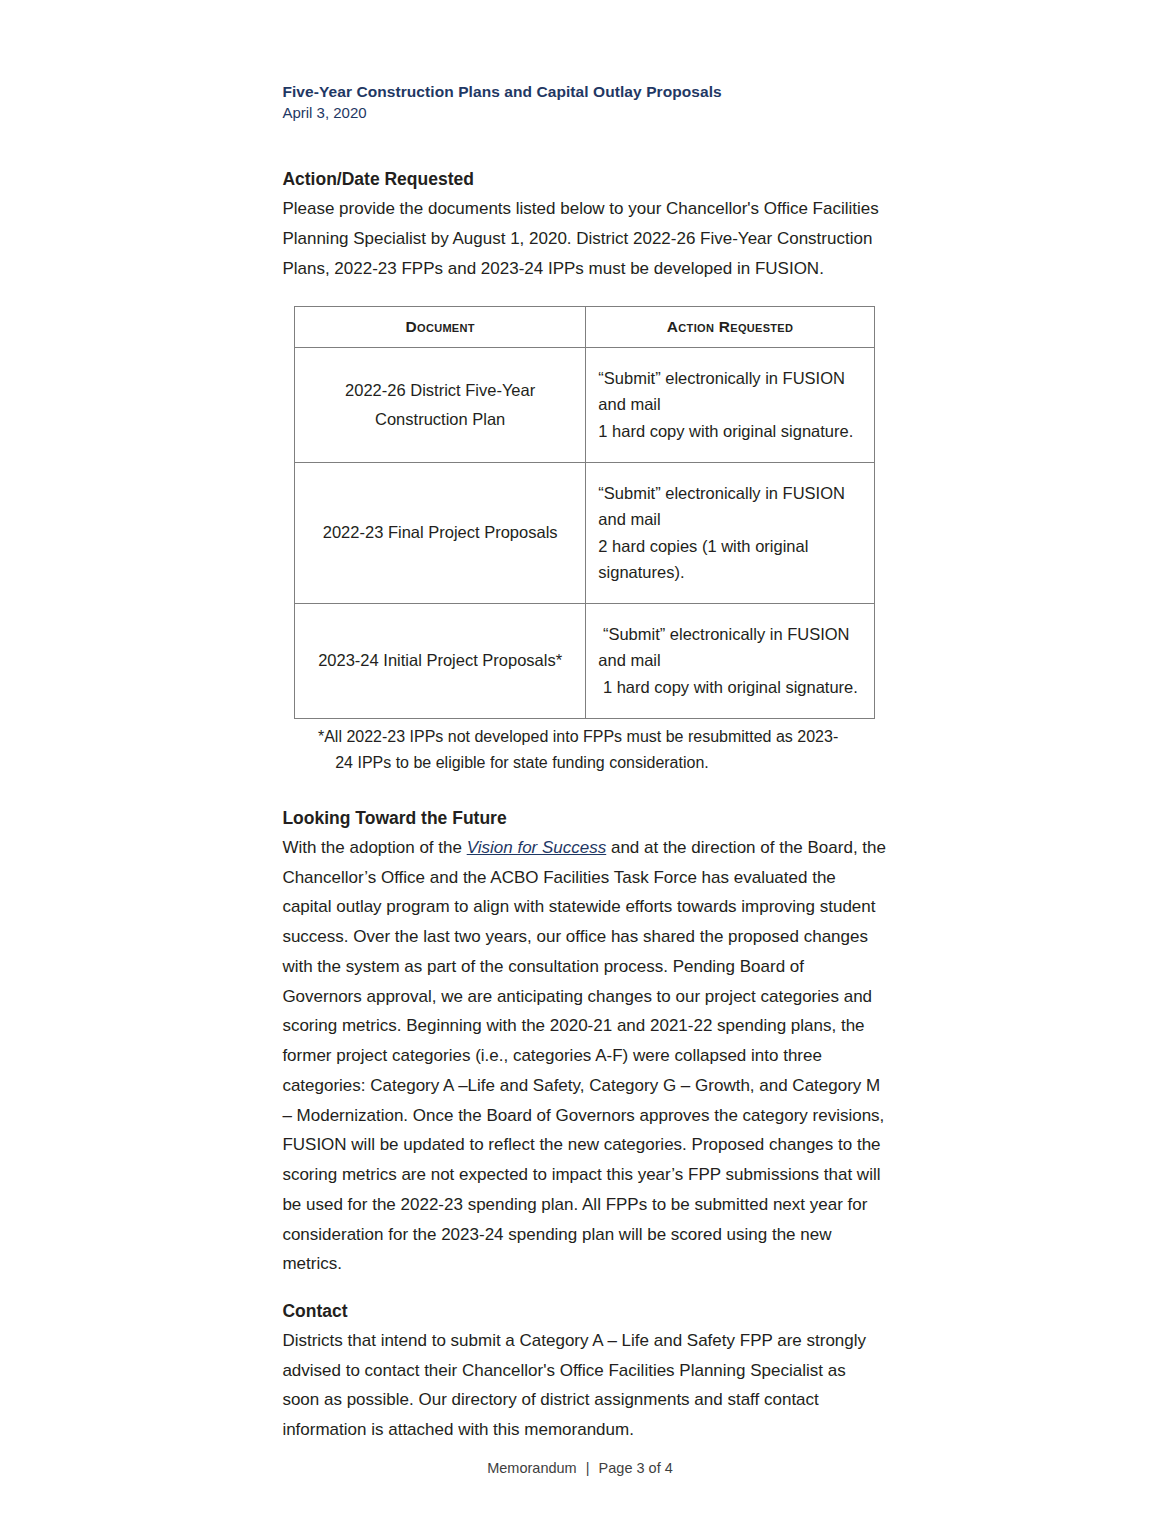Five-Year Construction Plans and Capital Outlay Proposals
April 3, 2020
Action/Date Requested
Please provide the documents listed below to your Chancellor's Office Facilities Planning Specialist by August 1, 2020. District 2022-26 Five-Year Construction Plans, 2022-23 FPPs and 2023-24 IPPs must be developed in FUSION.
| Document | Action Requested |
| --- | --- |
| 2022-26 District Five-Year Construction Plan | “Submit” electronically in FUSION and mail 1 hard copy with original signature. |
| 2022-23 Final Project Proposals | “Submit” electronically in FUSION and mail 2 hard copies (1 with original signatures). |
| 2023-24 Initial Project Proposals* | “Submit” electronically in FUSION and mail 1 hard copy with original signature. |
*All 2022-23 IPPs not developed into FPPs must be resubmitted as 2023-24 IPPs to be eligible for state funding consideration.
Looking Toward the Future
With the adoption of the Vision for Success and at the direction of the Board, the Chancellor’s Office and the ACBO Facilities Task Force has evaluated the capital outlay program to align with statewide efforts towards improving student success. Over the last two years, our office has shared the proposed changes with the system as part of the consultation process. Pending Board of Governors approval, we are anticipating changes to our project categories and scoring metrics. Beginning with the 2020-21 and 2021-22 spending plans, the former project categories (i.e., categories A-F) were collapsed into three categories: Category A –Life and Safety, Category G – Growth, and Category M – Modernization. Once the Board of Governors approves the category revisions, FUSION will be updated to reflect the new categories. Proposed changes to the scoring metrics are not expected to impact this year’s FPP submissions that will be used for the 2022-23 spending plan. All FPPs to be submitted next year for consideration for the 2023-24 spending plan will be scored using the new metrics.
Contact
Districts that intend to submit a Category A – Life and Safety FPP are strongly advised to contact their Chancellor's Office Facilities Planning Specialist as soon as possible. Our directory of district assignments and staff contact information is attached with this memorandum.
Memorandum | Page 3 of 4